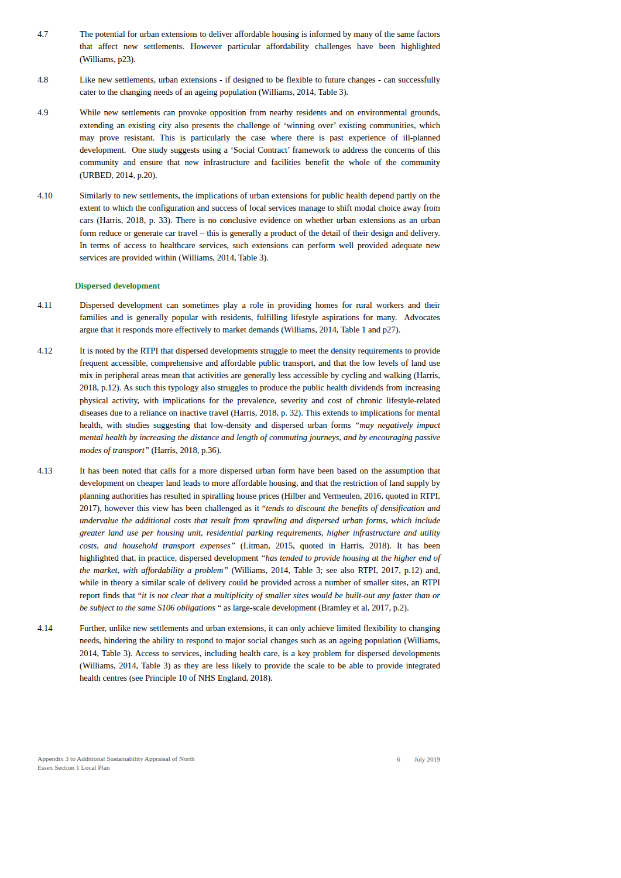4.7
The potential for urban extensions to deliver affordable housing is informed by many of the same factors that affect new settlements. However particular affordability challenges have been highlighted (Williams, p23).
4.8
Like new settlements, urban extensions - if designed to be flexible to future changes - can successfully cater to the changing needs of an ageing population (Williams, 2014, Table 3).
4.9
While new settlements can provoke opposition from nearby residents and on environmental grounds, extending an existing city also presents the challenge of ‘winning over’ existing communities, which may prove resistant. This is particularly the case where there is past experience of ill-planned development. One study suggests using a ‘Social Contract’ framework to address the concerns of this community and ensure that new infrastructure and facilities benefit the whole of the community (URBED, 2014, p.20).
4.10
Similarly to new settlements, the implications of urban extensions for public health depend partly on the extent to which the configuration and success of local services manage to shift modal choice away from cars (Harris, 2018, p. 33). There is no conclusive evidence on whether urban extensions as an urban form reduce or generate car travel – this is generally a product of the detail of their design and delivery. In terms of access to healthcare services, such extensions can perform well provided adequate new services are provided within (Williams, 2014, Table 3).
Dispersed development
4.11
Dispersed development can sometimes play a role in providing homes for rural workers and their families and is generally popular with residents, fulfilling lifestyle aspirations for many. Advocates argue that it responds more effectively to market demands (Williams, 2014, Table 1 and p27).
4.12
It is noted by the RTPI that dispersed developments struggle to meet the density requirements to provide frequent accessible, comprehensive and affordable public transport, and that the low levels of land use mix in peripheral areas mean that activities are generally less accessible by cycling and walking (Harris, 2018, p.12). As such this typology also struggles to produce the public health dividends from increasing physical activity, with implications for the prevalence, severity and cost of chronic lifestyle-related diseases due to a reliance on inactive travel (Harris, 2018, p. 32). This extends to implications for mental health, with studies suggesting that low-density and dispersed urban forms “may negatively impact mental health by increasing the distance and length of commuting journeys, and by encouraging passive modes of transport” (Harris, 2018, p.36).
4.13
It has been noted that calls for a more dispersed urban form have been based on the assumption that development on cheaper land leads to more affordable housing, and that the restriction of land supply by planning authorities has resulted in spiralling house prices (Hilber and Vermeulen, 2016, quoted in RTPI, 2017), however this view has been challenged as it “tends to discount the benefits of densification and undervalue the additional costs that result from sprawling and dispersed urban forms, which include greater land use per housing unit, residential parking requirements, higher infrastructure and utility costs, and household transport expenses” (Litman, 2015, quoted in Harris, 2018). It has been highlighted that, in practice, dispersed development “has tended to provide housing at the higher end of the market, with affordability a problem” (Williams, 2014, Table 3; see also RTPI, 2017, p.12) and, while in theory a similar scale of delivery could be provided across a number of smaller sites, an RTPI report finds that “it is not clear that a multiplicity of smaller sites would be built-out any faster than or be subject to the same S106 obligations “ as large-scale development (Bramley et al, 2017, p.2).
4.14
Further, unlike new settlements and urban extensions, it can only achieve limited flexibility to changing needs, hindering the ability to respond to major social changes such as an ageing population (Williams, 2014, Table 3). Access to services, including health care, is a key problem for dispersed developments (Williams, 2014, Table 3) as they are less likely to provide the scale to be able to provide integrated health centres (see Principle 10 of NHS England, 2018).
Appendix 3 to Additional Sustainability Appraisal of North
Essex Section 1 Local Plan
6
July 2019